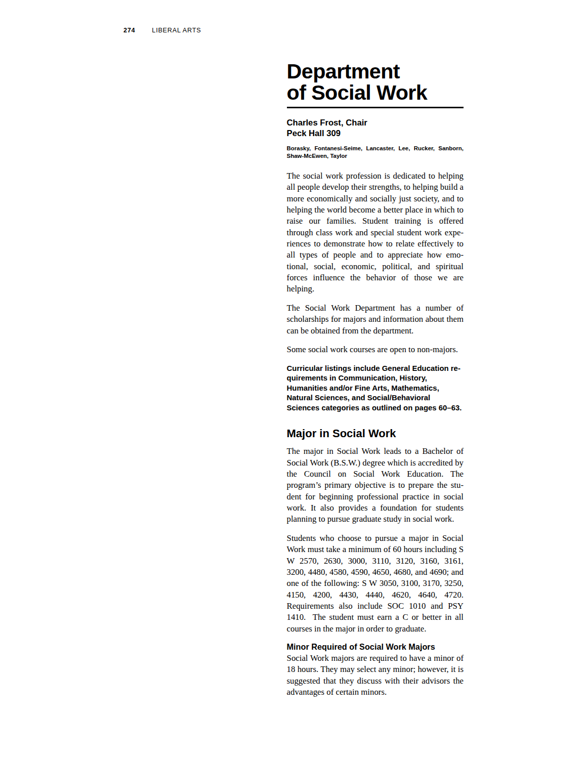274 LIBERAL ARTS
Department
of Social Work
Charles Frost, Chair
Peck Hall 309
Borasky, Fontanesi-Seime, Lancaster, Lee, Rucker, Sanborn, Shaw-McEwen, Taylor
The social work profession is dedicated to helping all people develop their strengths, to helping build a more economically and socially just society, and to helping the world become a better place in which to raise our families. Student training is offered through class work and special student work experiences to demonstrate how to relate effectively to all types of people and to appreciate how emotional, social, economic, political, and spiritual forces influence the behavior of those we are helping.
The Social Work Department has a number of scholarships for majors and information about them can be obtained from the department.
Some social work courses are open to non-majors.
Curricular listings include General Education requirements in Communication, History, Humanities and/or Fine Arts, Mathematics, Natural Sciences, and Social/Behavioral Sciences categories as outlined on pages 60–63.
Major in Social Work
The major in Social Work leads to a Bachelor of Social Work (B.S.W.) degree which is accredited by the Council on Social Work Education. The program’s primary objective is to prepare the student for beginning professional practice in social work. It also provides a foundation for students planning to pursue graduate study in social work.
Students who choose to pursue a major in Social Work must take a minimum of 60 hours including S W 2570, 2630, 3000, 3110, 3120, 3160, 3161, 3200, 4480, 4580, 4590, 4650, 4680, and 4690; and one of the following: S W 3050, 3100, 3170, 3250, 4150, 4200, 4430, 4440, 4620, 4640, 4720. Requirements also include SOC 1010 and PSY 1410. The student must earn a C or better in all courses in the major in order to graduate.
Minor Required of Social Work Majors
Social Work majors are required to have a minor of 18 hours. They may select any minor; however, it is suggested that they discuss with their advisors the advantages of certain minors.